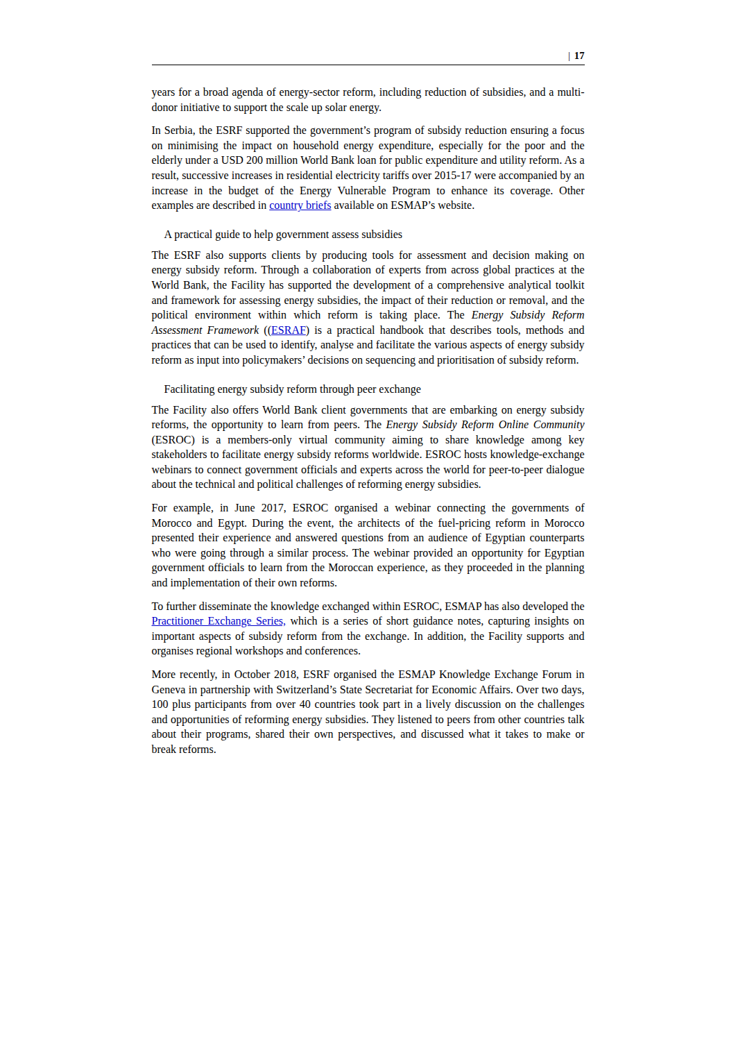|17
years for a broad agenda of energy-sector reform, including reduction of subsidies, and a multi-donor initiative to support the scale up solar energy.
In Serbia, the ESRF supported the government’s program of subsidy reduction ensuring a focus on minimising the impact on household energy expenditure, especially for the poor and the elderly under a USD 200 million World Bank loan for public expenditure and utility reform. As a result, successive increases in residential electricity tariffs over 2015-17 were accompanied by an increase in the budget of the Energy Vulnerable Program to enhance its coverage. Other examples are described in country briefs available on ESMAP’s website.
A practical guide to help government assess subsidies
The ESRF also supports clients by producing tools for assessment and decision making on energy subsidy reform. Through a collaboration of experts from across global practices at the World Bank, the Facility has supported the development of a comprehensive analytical toolkit and framework for assessing energy subsidies, the impact of their reduction or removal, and the political environment within which reform is taking place. The Energy Subsidy Reform Assessment Framework ((ESRAF) is a practical handbook that describes tools, methods and practices that can be used to identify, analyse and facilitate the various aspects of energy subsidy reform as input into policymakers’ decisions on sequencing and prioritisation of subsidy reform.
Facilitating energy subsidy reform through peer exchange
The Facility also offers World Bank client governments that are embarking on energy subsidy reforms, the opportunity to learn from peers. The Energy Subsidy Reform Online Community (ESROC) is a members-only virtual community aiming to share knowledge among key stakeholders to facilitate energy subsidy reforms worldwide. ESROC hosts knowledge-exchange webinars to connect government officials and experts across the world for peer-to-peer dialogue about the technical and political challenges of reforming energy subsidies.
For example, in June 2017, ESROC organised a webinar connecting the governments of Morocco and Egypt. During the event, the architects of the fuel-pricing reform in Morocco presented their experience and answered questions from an audience of Egyptian counterparts who were going through a similar process. The webinar provided an opportunity for Egyptian government officials to learn from the Moroccan experience, as they proceeded in the planning and implementation of their own reforms.
To further disseminate the knowledge exchanged within ESROC, ESMAP has also developed the Practitioner Exchange Series, which is a series of short guidance notes, capturing insights on important aspects of subsidy reform from the exchange. In addition, the Facility supports and organises regional workshops and conferences.
More recently, in October 2018, ESRF organised the ESMAP Knowledge Exchange Forum in Geneva in partnership with Switzerland’s State Secretariat for Economic Affairs. Over two days, 100 plus participants from over 40 countries took part in a lively discussion on the challenges and opportunities of reforming energy subsidies. They listened to peers from other countries talk about their programs, shared their own perspectives, and discussed what it takes to make or break reforms.